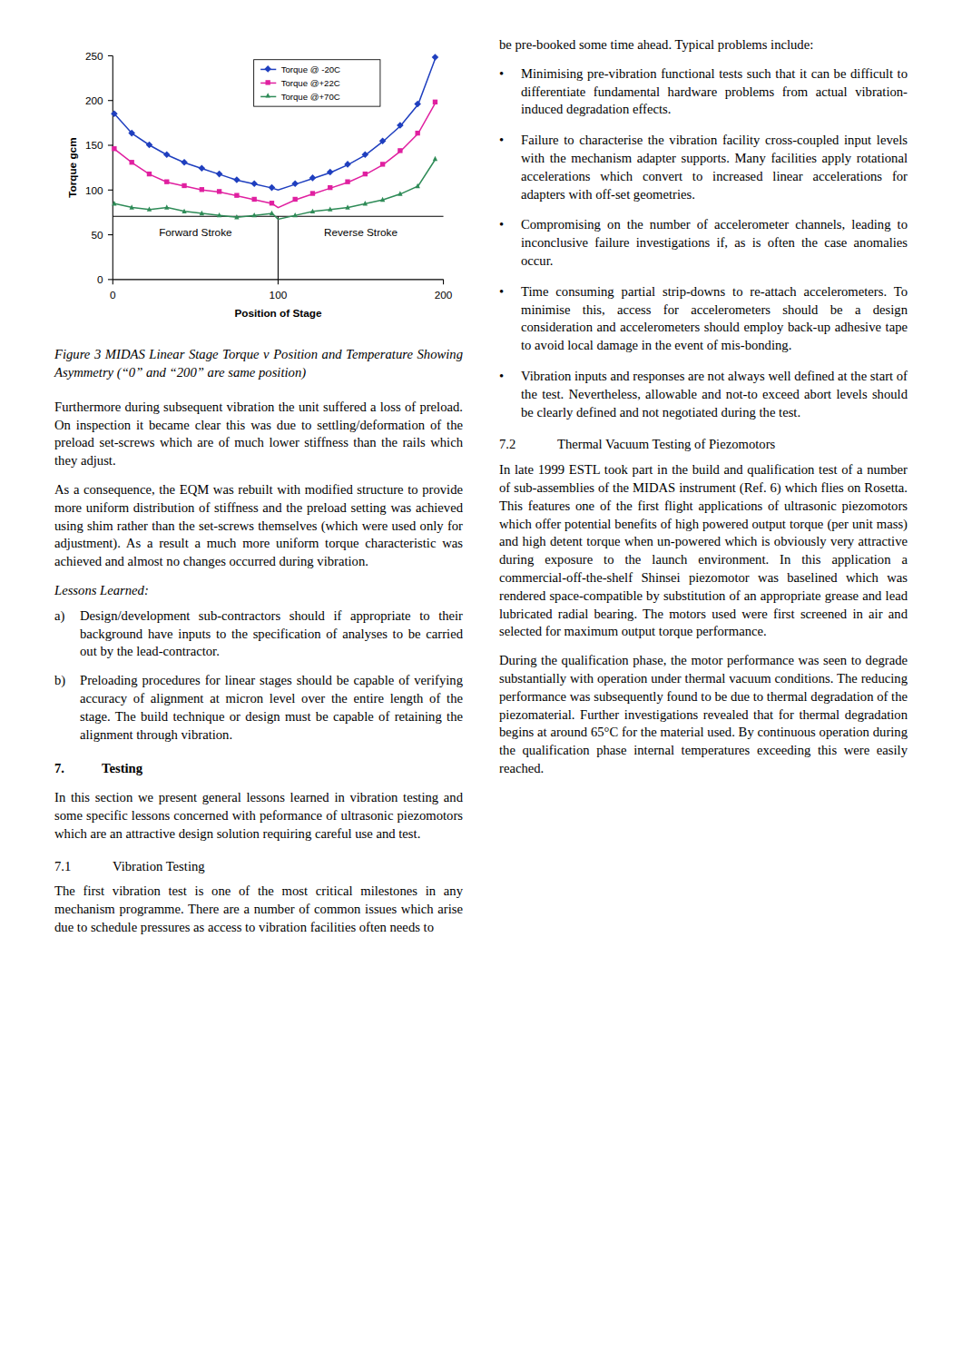0 50 100 150 200 250 0 100 200 Position of Stage Torque gcm Forward Stroke Reverse Stroke Torque @ -20C Torque @+22C Torque @+70C
Figure 3 MIDAS Linear Stage Torque v Position and Temperature Showing Asymmetry (“0” and “200” are same position)
Furthermore during subsequent vibration the unit suffered a loss of preload. On inspection it became clear this was due to settling/deformation of the preload set-screws which are of much lower stiffness than the rails which they adjust.
As a consequence, the EQM was rebuilt with modified structure to provide more uniform distribution of stiffness and the preload setting was achieved using shim rather than the set-screws themselves (which were used only for adjustment). As a result a much more uniform torque characteristic was achieved and almost no changes occurred during vibration.
Lessons Learned:
a) Design/development sub-contractors should if appropriate to their background have inputs to the specification of analyses to be carried out by the lead-contractor.
b) Preloading procedures for linear stages should be capable of verifying accuracy of alignment at micron level over the entire length of the stage. The build technique or design must be capable of retaining the alignment through vibration.
7. Testing
In this section we present general lessons learned in vibration testing and some specific lessons concerned with peformance of ultrasonic piezomotors which are an attractive design solution requiring careful use and test.
7.1 Vibration Testing
The first vibration test is one of the most critical milestones in any mechanism programme. There are a number of common issues which arise due to schedule pressures as access to vibration facilities often needs to
be pre-booked some time ahead. Typical problems include:
•Minimising pre-vibration functional tests such that it can be difficult to differentiate fundamental hardware problems from actual vibration-induced degradation effects.
•Failure to characterise the vibration facility cross-coupled input levels with the mechanism adapter supports. Many facilities apply rotational accelerations which convert to increased linear accelerations for adapters with off-set geometries.
•Compromising on the number of accelerometer channels, leading to inconclusive failure investigations if, as is often the case anomalies occur.
•Time consuming partial strip-downs to re-attach accelerometers. To minimise this, access for accelerometers should be a design consideration and accelerometers should employ back-up adhesive tape to avoid local damage in the event of mis-bonding.
•Vibration inputs and responses are not always well defined at the start of the test. Nevertheless, allowable and not-to exceed abort levels should be clearly defined and not negotiated during the test.
7.2 Thermal Vacuum Testing of Piezomotors
In late 1999 ESTL took part in the build and qualification test of a number of sub-assemblies of the MIDAS instrument (Ref. 6) which flies on Rosetta. This features one of the first flight applications of ultrasonic piezomotors which offer potential benefits of high powered output torque (per unit mass) and high detent torque when un-powered which is obviously very attractive during exposure to the launch environment. In this application a commercial-off-the-shelf Shinsei piezomotor was baselined which was rendered space-compatible by substitution of an appropriate grease and lead lubricated radial bearing. The motors used were first screened in air and selected for maximum output torque performance.
During the qualification phase, the motor performance was seen to degrade substantially with operation under thermal vacuum conditions. The reducing performance was subsequently found to be due to thermal degradation of the piezomaterial. Further investigations revealed that for thermal degradation begins at around 65°C for the material used. By continuous operation during the qualification phase internal temperatures exceeding this were easily reached.